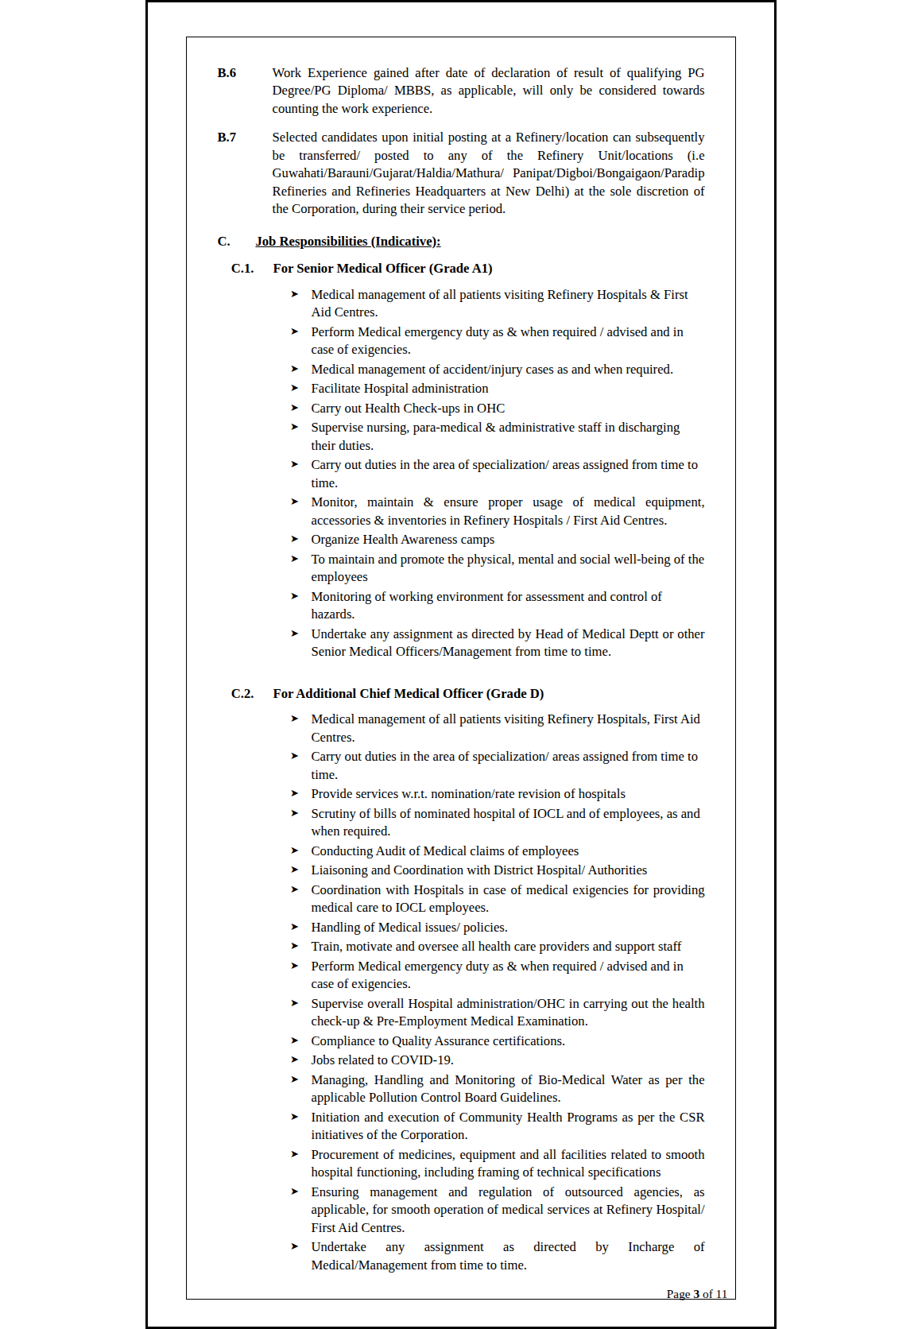B.6
Work Experience gained after date of declaration of result of qualifying PG Degree/PG Diploma/ MBBS, as applicable, will only be considered towards counting the work experience.
B.7
Selected candidates upon initial posting at a Refinery/location can subsequently be transferred/ posted to any of the Refinery Unit/locations (i.e Guwahati/Barauni/Gujarat/Haldia/Mathura/ Panipat/Digboi/Bongaigaon/Paradip Refineries and Refineries Headquarters at New Delhi) at the sole discretion of the Corporation, during their service period.
C.
Job Responsibilities (Indicative):
C.1.
For Senior Medical Officer (Grade A1)
Medical management of all patients visiting Refinery Hospitals & First Aid Centres.
Perform Medical emergency duty as & when required / advised and in case of exigencies.
Medical management of accident/injury cases as and when required.
Facilitate Hospital administration
Carry out Health Check-ups in OHC
Supervise nursing, para-medical & administrative staff in discharging their duties.
Carry out duties in the area of specialization/ areas assigned from time to time.
Monitor, maintain & ensure proper usage of medical equipment, accessories & inventories in Refinery Hospitals / First Aid Centres.
Organize Health Awareness camps
To maintain and promote the physical, mental and social well-being of the employees
Monitoring of working environment for assessment and control of hazards.
Undertake any assignment as directed by Head of Medical Deptt or other Senior Medical Officers/Management from time to time.
C.2.
For Additional Chief Medical Officer (Grade D)
Medical management of all patients visiting Refinery Hospitals, First Aid Centres.
Carry out duties in the area of specialization/ areas assigned from time to time.
Provide services w.r.t. nomination/rate revision of hospitals
Scrutiny of bills of nominated hospital of IOCL and of employees, as and when required.
Conducting Audit of Medical claims of employees
Liaisoning and Coordination with District Hospital/ Authorities
Coordination with Hospitals in case of medical exigencies for providing medical care to IOCL employees.
Handling of Medical issues/ policies.
Train, motivate and oversee all health care providers and support staff
Perform Medical emergency duty as & when required / advised and in case of exigencies.
Supervise overall Hospital administration/OHC in carrying out the health check-up & Pre-Employment Medical Examination.
Compliance to Quality Assurance certifications.
Jobs related to COVID-19.
Managing, Handling and Monitoring of Bio-Medical Water as per the applicable Pollution Control Board Guidelines.
Initiation and execution of Community Health Programs as per the CSR initiatives of the Corporation.
Procurement of medicines, equipment and all facilities related to smooth hospital functioning, including framing of technical specifications
Ensuring management and regulation of outsourced agencies, as applicable, for smooth operation of medical services at Refinery Hospital/ First Aid Centres.
Undertake any assignment as directed by Incharge of Medical/Management from time to time.
Page 3 of 11